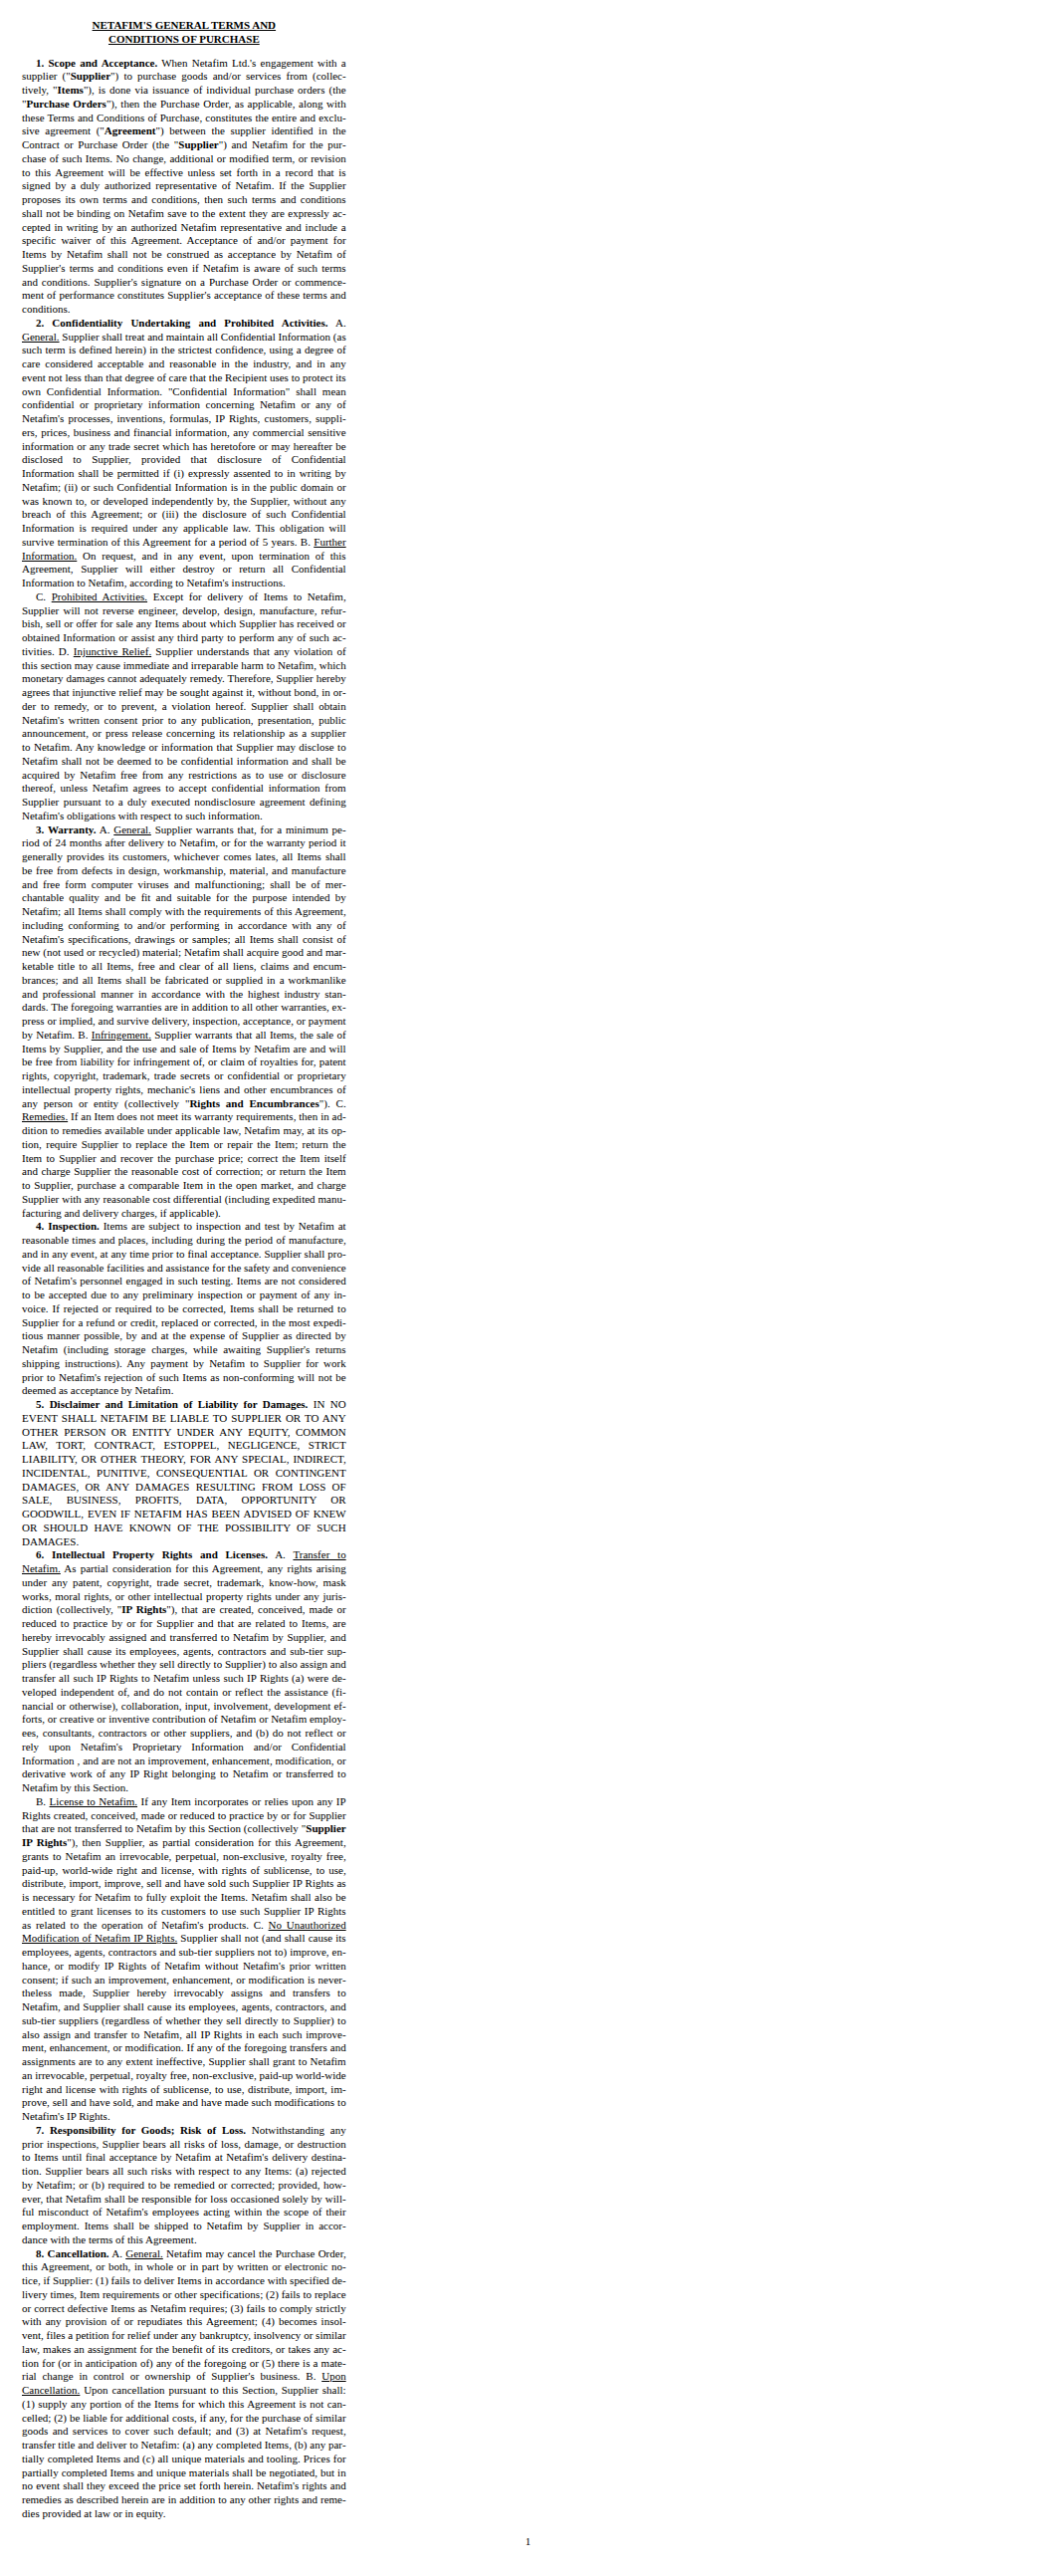Netafim's General Terms and
Conditions of Purchase
1. Scope and Acceptance. When Netafim Ltd.'s engagement with a supplier ("Supplier") to purchase goods and/or services from (collectively, "Items"), is done via issuance of individual purchase orders (the "Purchase Orders"), then the Purchase Order, as applicable, along with these Terms and Conditions of Purchase, constitutes the entire and exclusive agreement ("Agreement") between the supplier identified in the Contract or Purchase Order (the "Supplier") and Netafim for the purchase of such Items. No change, additional or modified term, or revision to this Agreement will be effective unless set forth in a record that is signed by a duly authorized representative of Netafim. If the Supplier proposes its own terms and conditions, then such terms and conditions shall not be binding on Netafim save to the extent they are expressly accepted in writing by an authorized Netafim representative and include a specific waiver of this Agreement. Acceptance of and/or payment for Items by Netafim shall not be construed as acceptance by Netafim of Supplier's terms and conditions even if Netafim is aware of such terms and conditions. Supplier's signature on a Purchase Order or commencement of performance constitutes Supplier's acceptance of these terms and conditions.
2. Confidentiality Undertaking and Prohibited Activities. A. General. Supplier shall treat and maintain all Confidential Information (as such term is defined herein) in the strictest confidence, using a degree of care considered acceptable and reasonable in the industry, and in any event not less than that degree of care that the Recipient uses to protect its own Confidential Information. "Confidential Information" shall mean confidential or proprietary information concerning Netafim or any of Netafim's processes, inventions, formulas, IP Rights, customers, suppliers, prices, business and financial information, any commercial sensitive information or any trade secret which has heretofore or may hereafter be disclosed to Supplier, provided that disclosure of Confidential Information shall be permitted if (i) expressly assented to in writing by Netafim; (ii) or such Confidential Information is in the public domain or was known to, or developed independently by, the Supplier, without any breach of this Agreement; or (iii) the disclosure of such Confidential Information is required under any applicable law. This obligation will survive termination of this Agreement for a period of 5 years. B. Further Information. On request, and in any event, upon termination of this Agreement, Supplier will either destroy or return all Confidential Information to Netafim, according to Netafim's instructions.
C. Prohibited Activities. Except for delivery of Items to Netafim, Supplier will not reverse engineer, develop, design, manufacture, refurbish, sell or offer for sale any Items about which Supplier has received or obtained Information or assist any third party to perform any of such activities. D. Injunctive Relief. Supplier understands that any violation of this section may cause immediate and irreparable harm to Netafim, which monetary damages cannot adequately remedy. Therefore, Supplier hereby agrees that injunctive relief may be sought against it, without bond, in order to remedy, or to prevent, a violation hereof. Supplier shall obtain Netafim's written consent prior to any publication, presentation, public announcement, or press release concerning its relationship as a supplier to Netafim. Any knowledge or information that Supplier may disclose to Netafim shall not be deemed to be confidential information and shall be acquired by Netafim free from any restrictions as to use or disclosure thereof, unless Netafim agrees to accept confidential information from Supplier pursuant to a duly executed nondisclosure agreement defining Netafim's obligations with respect to such information.
3. Warranty. A. General. Supplier warrants that, for a minimum period of 24 months after delivery to Netafim, or for the warranty period it generally provides its customers, whichever comes lates, all Items shall be free from defects in design, workmanship, material, and manufacture and free form computer viruses and malfunctioning; shall be of merchantable quality and be fit and suitable for the purpose intended by Netafim; all Items shall comply with the requirements of this Agreement, including conforming to and/or performing in accordance with any of Netafim's specifications, drawings or samples; all Items shall consist of new (not used or recycled) material; Netafim shall acquire good and marketable title to all Items, free and clear of all liens, claims and encumbrances; and all Items shall be fabricated or supplied in a workmanlike and professional manner in accordance with the highest industry standards. The foregoing warranties are in addition to all other warranties, express or implied, and survive delivery, inspection, acceptance, or payment by Netafim. B. Infringement. Supplier warrants that all Items, the sale of Items by Supplier, and the use and sale of Items by Netafim are and will be free from liability for infringement of, or claim of royalties for, patent rights, copyright, trademark, trade secrets or confidential or proprietary intellectual property rights, mechanic's liens and other encumbrances of any person or entity (collectively "Rights and Encumbrances"). C. Remedies. If an Item does not meet its warranty requirements, then in addition to remedies available under applicable law, Netafim may, at its option, require Supplier to replace the Item or repair the Item; return the Item to Supplier and recover the purchase price; correct the Item itself and charge Supplier the reasonable cost of correction; or return the Item to Supplier, purchase a comparable Item in the open market, and charge Supplier with any reasonable cost differential (including expedited manufacturing and delivery charges, if applicable).
4. Inspection. Items are subject to inspection and test by Netafim at reasonable times and places, including during the period of manufacture, and in any event, at any time prior to final acceptance. Supplier shall provide all reasonable facilities and assistance for the safety and convenience of Netafim's personnel engaged in such testing. Items are not considered to be accepted due to any preliminary inspection or payment of any invoice. If rejected or required to be corrected, Items shall be returned to Supplier for a refund or credit, replaced or corrected, in the most expeditious manner possible, by and at the expense of Supplier as directed by Netafim (including storage charges, while awaiting Supplier's returns shipping instructions). Any payment by Netafim to Supplier for work prior to Netafim's rejection of such Items as non-conforming will not be deemed as acceptance by Netafim.
5. Disclaimer and Limitation of Liability for Damages. IN NO EVENT SHALL NETAFIM BE LIABLE TO SUPPLIER OR TO ANY OTHER PERSON OR ENTITY UNDER ANY EQUITY, COMMON LAW, TORT, CONTRACT, ESTOPPEL, NEGLIGENCE, STRICT LIABILITY, OR OTHER THEORY, FOR ANY SPECIAL, INDIRECT, INCIDENTAL, PUNITIVE, CONSEQUENTIAL OR CONTINGENT DAMAGES, OR ANY DAMAGES RESULTING FROM LOSS OF SALE, BUSINESS, PROFITS, DATA, OPPORTUNITY OR GOODWILL, EVEN IF NETAFIM HAS BEEN ADVISED OF KNEW OR SHOULD HAVE KNOWN OF THE POSSIBILITY OF SUCH DAMAGES.
6. Intellectual Property Rights and Licenses. A. Transfer to Netafim. As partial consideration for this Agreement, any rights arising under any patent, copyright, trade secret, trademark, know-how, mask works, moral rights, or other intellectual property rights under any jurisdiction (collectively, "IP Rights"), that are created, conceived, made or reduced to practice by or for Supplier and that are related to Items, are hereby irrevocably assigned and transferred to Netafim by Supplier, and Supplier shall cause its employees, agents, contractors and sub-tier suppliers (regardless whether they sell directly to Supplier) to also assign and transfer all such IP Rights to Netafim unless such IP Rights (a) were developed independent of, and do not contain or reflect the assistance (financial or otherwise), collaboration, input, involvement, development efforts, or creative or inventive contribution of Netafim or Netafim employees, consultants, contractors or other suppliers, and (b) do not reflect or rely upon Netafim's Proprietary Information and/or Confidential Information , and are not an improvement, enhancement, modification, or derivative work of any IP Right belonging to Netafim or transferred to Netafim by this Section.
B. License to Netafim. If any Item incorporates or relies upon any IP Rights created, conceived, made or reduced to practice by or for Supplier that are not transferred to Netafim by this Section (collectively "Supplier IP Rights"), then Supplier, as partial consideration for this Agreement, grants to Netafim an irrevocable, perpetual, non-exclusive, royalty free, paid-up, world-wide right and license, with rights of sublicense, to use, distribute, import, improve, sell and have sold such Supplier IP Rights as is necessary for Netafim to fully exploit the Items. Netafim shall also be entitled to grant licenses to its customers to use such Supplier IP Rights as related to the operation of Netafim's products. C. No Unauthorized Modification of Netafim IP Rights. Supplier shall not (and shall cause its employees, agents, contractors and sub-tier suppliers not to) improve, enhance, or modify IP Rights of Netafim without Netafim's prior written consent; if such an improvement, enhancement, or modification is nevertheless made, Supplier hereby irrevocably assigns and transfers to Netafim, and Supplier shall cause its employees, agents, contractors, and sub-tier suppliers (regardless of whether they sell directly to Supplier) to also assign and transfer to Netafim, all IP Rights in each such improvement, enhancement, or modification. If any of the foregoing transfers and assignments are to any extent ineffective, Supplier shall grant to Netafim an irrevocable, perpetual, royalty free, non-exclusive, paid-up world-wide right and license with rights of sublicense, to use, distribute, import, improve, sell and have sold, and make and have made such modifications to Netafim's IP Rights.
7. Responsibility for Goods; Risk of Loss. Notwithstanding any prior inspections, Supplier bears all risks of loss, damage, or destruction to Items until final acceptance by Netafim at Netafim's delivery destination. Supplier bears all such risks with respect to any Items: (a) rejected by Netafim; or (b) required to be remedied or corrected; provided, however, that Netafim shall be responsible for loss occasioned solely by willful misconduct of Netafim's employees acting within the scope of their employment. Items shall be shipped to Netafim by Supplier in accordance with the terms of this Agreement.
8. Cancellation. A. General. Netafim may cancel the Purchase Order, this Agreement, or both, in whole or in part by written or electronic notice, if Supplier: (1) fails to deliver Items in accordance with specified delivery times, Item requirements or other specifications; (2) fails to replace or correct defective Items as Netafim requires; (3) fails to comply strictly with any provision of or repudiates this Agreement; (4) becomes insolvent, files a petition for relief under any bankruptcy, insolvency or similar law, makes an assignment for the benefit of its creditors, or takes any action for (or in anticipation of) any of the foregoing or (5) there is a material change in control or ownership of Supplier's business. B. Upon Cancellation. Upon cancellation pursuant to this Section, Supplier shall: (1) supply any portion of the Items for which this Agreement is not cancelled; (2) be liable for additional costs, if any, for the purchase of similar goods and services to cover such default; and (3) at Netafim's request, transfer title and deliver to Netafim: (a) any completed Items, (b) any partially completed Items and (c) all unique materials and tooling. Prices for partially completed Items and unique materials shall be negotiated, but in no event shall they exceed the price set forth herein. Netafim's rights and remedies as described herein are in addition to any other rights and remedies provided at law or in equity.
1